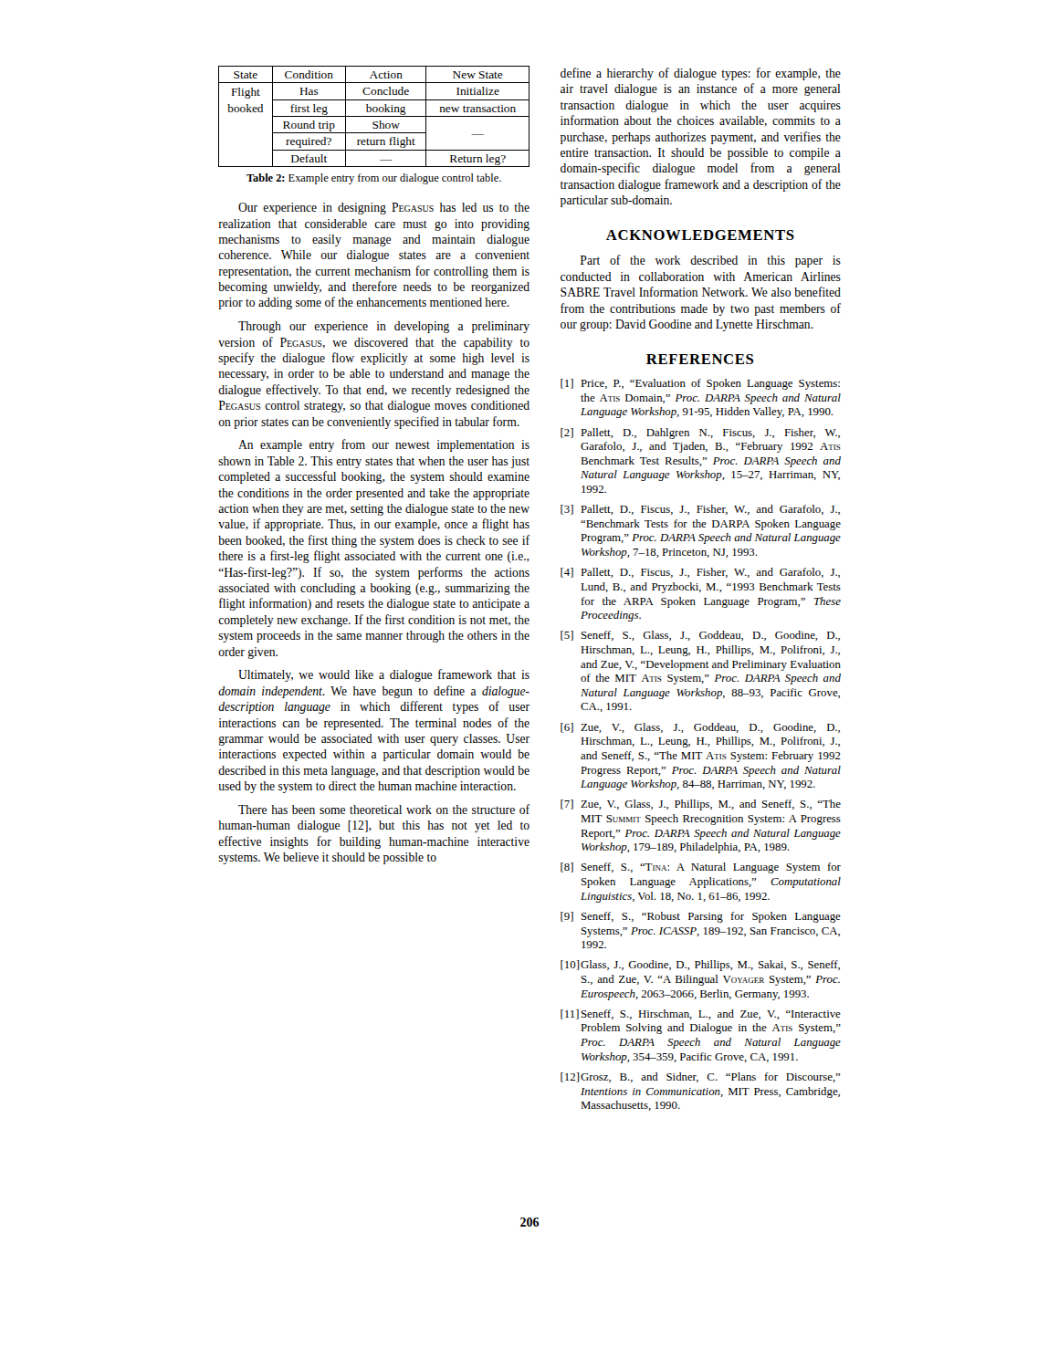| State | Condition | Action | New State |
| --- | --- | --- | --- |
| Flight | Has | Conclude | Initialize |
| booked | first leg | booking | new transaction |
| | Round trip | Show | — |
| | required? | return flight |
| | Default | — | Return leg? |
Table 2: Example entry from our dialogue control table.
Our experience in designing Pegasus has led us to the realization that considerable care must go into providing mechanisms to easily manage and maintain dialogue coherence. While our dialogue states are a convenient representation, the current mechanism for controlling them is becoming unwieldy, and therefore needs to be reorganized prior to adding some of the enhancements mentioned here.
Through our experience in developing a preliminary version of Pegasus, we discovered that the capability to specify the dialogue flow explicitly at some high level is necessary, in order to be able to understand and manage the dialogue effectively. To that end, we recently redesigned the Pegasus control strategy, so that dialogue moves conditioned on prior states can be conveniently specified in tabular form.
An example entry from our newest implementation is shown in Table 2. This entry states that when the user has just completed a successful booking, the system should examine the conditions in the order presented and take the appropriate action when they are met, setting the dialogue state to the new value, if appropriate. Thus, in our example, once a flight has been booked, the first thing the system does is check to see if there is a first-leg flight associated with the current one (i.e., “Has-first-leg?”). If so, the system performs the actions associated with concluding a booking (e.g., summarizing the flight information) and resets the dialogue state to anticipate a completely new exchange. If the first condition is not met, the system proceeds in the same manner through the others in the order given.
Ultimately, we would like a dialogue framework that is domain independent. We have begun to define a dialogue-description language in which different types of user interactions can be represented. The terminal nodes of the grammar would be associated with user query classes. User interactions expected within a particular domain would be described in this meta language, and that description would be used by the system to direct the human machine interaction.
There has been some theoretical work on the structure of human-human dialogue [12], but this has not yet led to effective insights for building human-machine interactive systems. We believe it should be possible to
define a hierarchy of dialogue types: for example, the air travel dialogue is an instance of a more general transaction dialogue in which the user acquires information about the choices available, commits to a purchase, perhaps authorizes payment, and verifies the entire transaction. It should be possible to compile a domain-specific dialogue model from a general transaction dialogue framework and a description of the particular sub-domain.
ACKNOWLEDGEMENTS
Part of the work described in this paper is conducted in collaboration with American Airlines SABRE Travel Information Network. We also benefited from the contributions made by two past members of our group: David Goodine and Lynette Hirschman.
REFERENCES
[1] Price, P., “Evaluation of Spoken Language Systems: the Atis Domain,” Proc. DARPA Speech and Natural Language Workshop, 91-95, Hidden Valley, PA, 1990.
[2] Pallett, D., Dahlgren N., Fiscus, J., Fisher, W., Garafolo, J., and Tjaden, B., “February 1992 Atis Benchmark Test Results,” Proc. DARPA Speech and Natural Language Workshop, 15–27, Harriman, NY, 1992.
[3] Pallett, D., Fiscus, J., Fisher, W., and Garafolo, J., “Benchmark Tests for the DARPA Spoken Language Program,” Proc. DARPA Speech and Natural Language Workshop, 7–18, Princeton, NJ, 1993.
[4] Pallett, D., Fiscus, J., Fisher, W., and Garafolo, J., Lund, B., and Pryzbocki, M., “1993 Benchmark Tests for the ARPA Spoken Language Program,” These Proceedings.
[5] Seneff, S., Glass, J., Goddeau, D., Goodine, D., Hirschman, L., Leung, H., Phillips, M., Polifroni, J., and Zue, V., “Development and Preliminary Evaluation of the MIT Atis System,” Proc. DARPA Speech and Natural Language Workshop, 88–93, Pacific Grove, CA., 1991.
[6] Zue, V., Glass, J., Goddeau, D., Goodine, D., Hirschman, L., Leung, H., Phillips, M., Polifroni, J., and Seneff, S., “The MIT Atis System: February 1992 Progress Report,” Proc. DARPA Speech and Natural Language Workshop, 84–88, Harriman, NY, 1992.
[7] Zue, V., Glass, J., Phillips, M., and Seneff, S., “The MIT Summit Speech Rrecognition System: A Progress Report,” Proc. DARPA Speech and Natural Language Workshop, 179–189, Philadelphia, PA, 1989.
[8] Seneff, S., “Tina: A Natural Language System for Spoken Language Applications,” Computational Linguistics, Vol. 18, No. 1, 61–86, 1992.
[9] Seneff, S., “Robust Parsing for Spoken Language Systems,” Proc. ICASSP, 189–192, San Francisco, CA, 1992.
[10] Glass, J., Goodine, D., Phillips, M., Sakai, S., Seneff, S., and Zue, V. “A Bilingual Voyager System,” Proc. Eurospeech, 2063–2066, Berlin, Germany, 1993.
[11] Seneff, S., Hirschman, L., and Zue, V., “Interactive Problem Solving and Dialogue in the Atis System,” Proc. DARPA Speech and Natural Language Workshop, 354–359, Pacific Grove, CA, 1991.
[12] Grosz, B., and Sidner, C. “Plans for Discourse,” Intentions in Communication, MIT Press, Cambridge, Massachusetts, 1990.
206